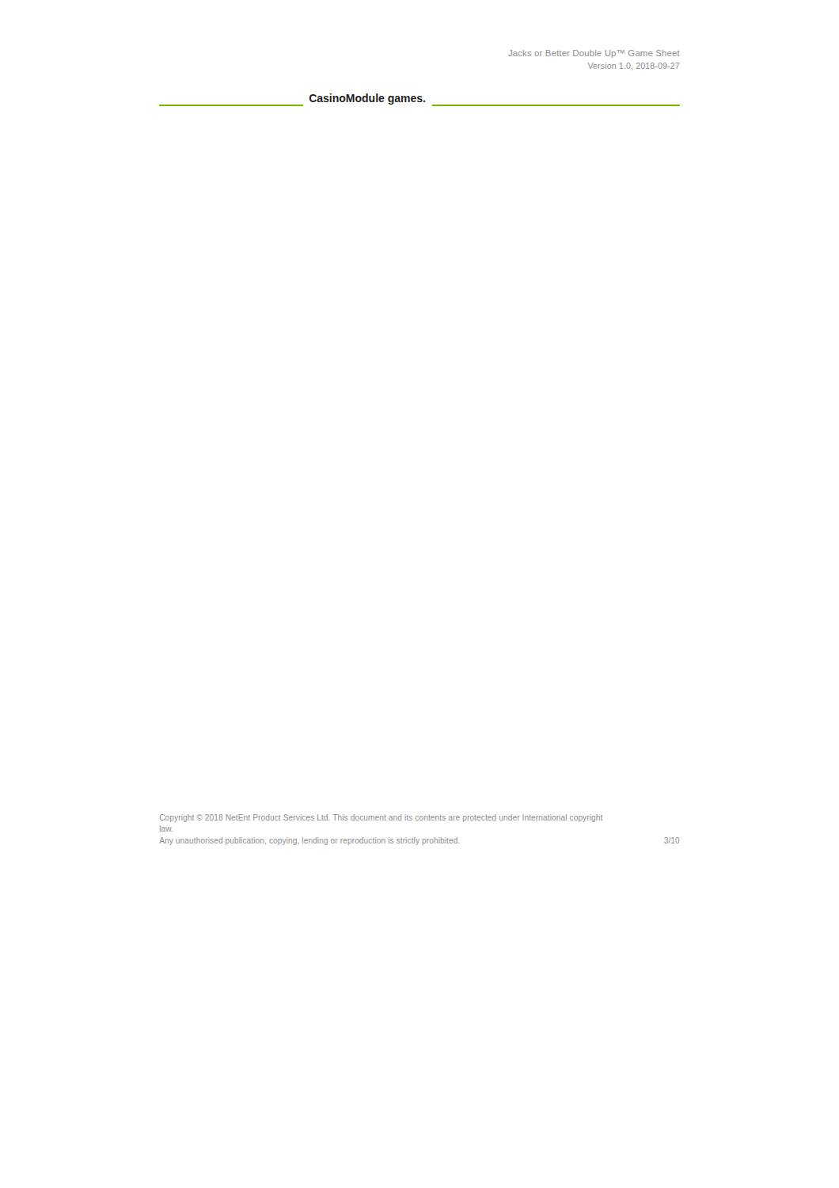Jacks or Better Double Up™ Game Sheet Version 1.0, 2018-09-27
CasinoModule games.
Copyright © 2018 NetEnt Product Services Ltd. This document and its contents are protected under International copyright law.
Any unauthorised publication, copying, lending or reproduction is strictly prohibited.
3/10